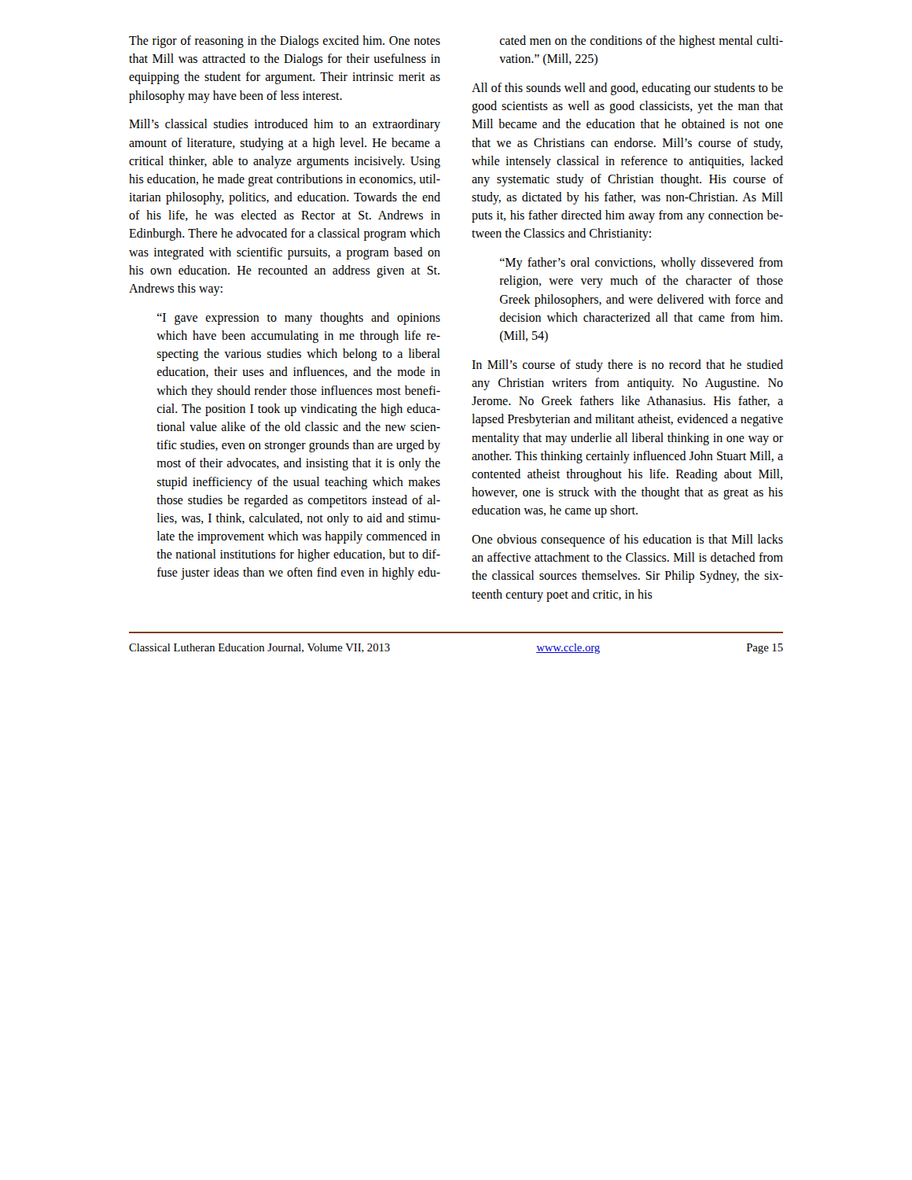The rigor of reasoning in the Dialogs excited him. One notes that Mill was attracted to the Dialogs for their usefulness in equipping the student for argument. Their intrinsic merit as philosophy may have been of less interest.
Mill’s classical studies introduced him to an extraordinary amount of literature, studying at a high level. He became a critical thinker, able to analyze arguments incisively. Using his education, he made great contributions in economics, utilitarian philosophy, politics, and education. Towards the end of his life, he was elected as Rector at St. Andrews in Edinburgh. There he advocated for a classical program which was integrated with scientific pursuits, a program based on his own education. He recounted an address given at St. Andrews this way:
“I gave expression to many thoughts and opinions which have been accumulating in me through life respecting the various studies which belong to a liberal education, their uses and influences, and the mode in which they should render those influences most beneficial. The position I took up vindicating the high educational value alike of the old classic and the new scientific studies, even on stronger grounds than are urged by most of their advocates, and insisting that it is only the stupid inefficiency of the usual teaching which makes those studies be regarded as competitors instead of allies, was, I think, calculated, not only to aid and stimulate the improvement which was happily commenced in the national institutions for higher education, but to diffuse juster ideas than we often find even in highly educated men on the conditions of the highest mental cultivation.” (Mill, 225)
All of this sounds well and good, educating our students to be good scientists as well as good classicists, yet the man that Mill became and the education that he obtained is not one that we as Christians can endorse. Mill’s course of study, while intensely classical in reference to antiquities, lacked any systematic study of Christian thought. His course of study, as dictated by his father, was non-Christian. As Mill puts it, his father directed him away from any connection between the Classics and Christianity:
“My father’s oral convictions, wholly dissevered from religion, were very much of the character of those Greek philosophers, and were delivered with force and decision which characterized all that came from him. (Mill, 54)
In Mill’s course of study there is no record that he studied any Christian writers from antiquity. No Augustine. No Jerome. No Greek fathers like Athanasius. His father, a lapsed Presbyterian and militant atheist, evidenced a negative mentality that may underlie all liberal thinking in one way or another. This thinking certainly influenced John Stuart Mill, a contented atheist throughout his life. Reading about Mill, however, one is struck with the thought that as great as his education was, he came up short.
One obvious consequence of his education is that Mill lacks an affective attachment to the Classics. Mill is detached from the classical sources themselves. Sir Philip Sydney, the sixteenth century poet and critic, in his
Classical Lutheran Education Journal, Volume VII, 2013 www.ccle.org Page 15